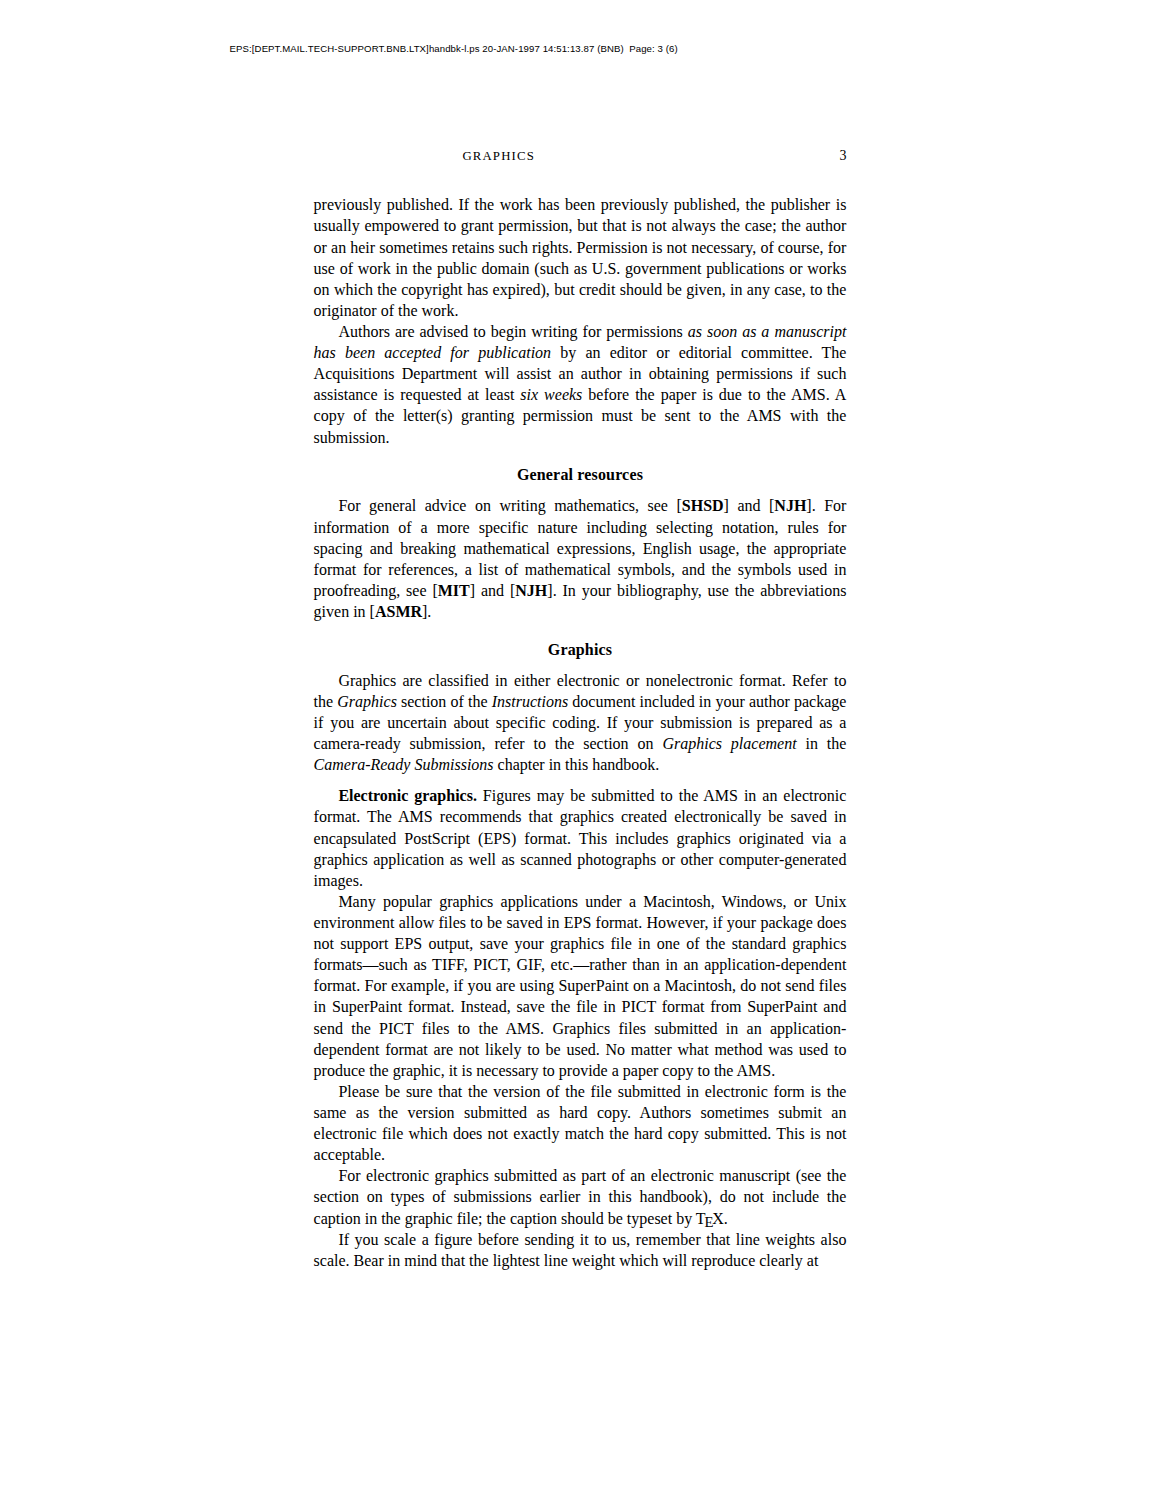EPS:[DEPT.MAIL.TECH-SUPPORT.BNB.LTX]handbk-l.ps 20-JAN-1997 14:51:13.87 (BNB) Page: 3 (6)
GRAPHICS 3
previously published. If the work has been previously published, the publisher is usually empowered to grant permission, but that is not always the case; the author or an heir sometimes retains such rights. Permission is not necessary, of course, for use of work in the public domain (such as U.S. government publications or works on which the copyright has expired), but credit should be given, in any case, to the originator of the work.
Authors are advised to begin writing for permissions as soon as a manuscript has been accepted for publication by an editor or editorial committee. The Acquisitions Department will assist an author in obtaining permissions if such assistance is requested at least six weeks before the paper is due to the AMS. A copy of the letter(s) granting permission must be sent to the AMS with the submission.
General resources
For general advice on writing mathematics, see [SHSD] and [NJH]. For information of a more specific nature including selecting notation, rules for spacing and breaking mathematical expressions, English usage, the appropriate format for references, a list of mathematical symbols, and the symbols used in proofreading, see [MIT] and [NJH]. In your bibliography, use the abbreviations given in [ASMR].
Graphics
Graphics are classified in either electronic or nonelectronic format. Refer to the Graphics section of the Instructions document included in your author package if you are uncertain about specific coding. If your submission is prepared as a camera-ready submission, refer to the section on Graphics placement in the Camera-Ready Submissions chapter in this handbook.
Electronic graphics. Figures may be submitted to the AMS in an electronic format. The AMS recommends that graphics created electronically be saved in encapsulated PostScript (EPS) format. This includes graphics originated via a graphics application as well as scanned photographs or other computer-generated images.
Many popular graphics applications under a Macintosh, Windows, or Unix environment allow files to be saved in EPS format. However, if your package does not support EPS output, save your graphics file in one of the standard graphics formats—such as TIFF, PICT, GIF, etc.—rather than in an application-dependent format. For example, if you are using SuperPaint on a Macintosh, do not send files in SuperPaint format. Instead, save the file in PICT format from SuperPaint and send the PICT files to the AMS. Graphics files submitted in an application-dependent format are not likely to be used. No matter what method was used to produce the graphic, it is necessary to provide a paper copy to the AMS.
Please be sure that the version of the file submitted in electronic form is the same as the version submitted as hard copy. Authors sometimes submit an electronic file which does not exactly match the hard copy submitted. This is not acceptable.
For electronic graphics submitted as part of an electronic manuscript (see the section on types of submissions earlier in this handbook), do not include the caption in the graphic file; the caption should be typeset by Te X.
If you scale a figure before sending it to us, remember that line weights also scale. Bear in mind that the lightest line weight which will reproduce clearly at